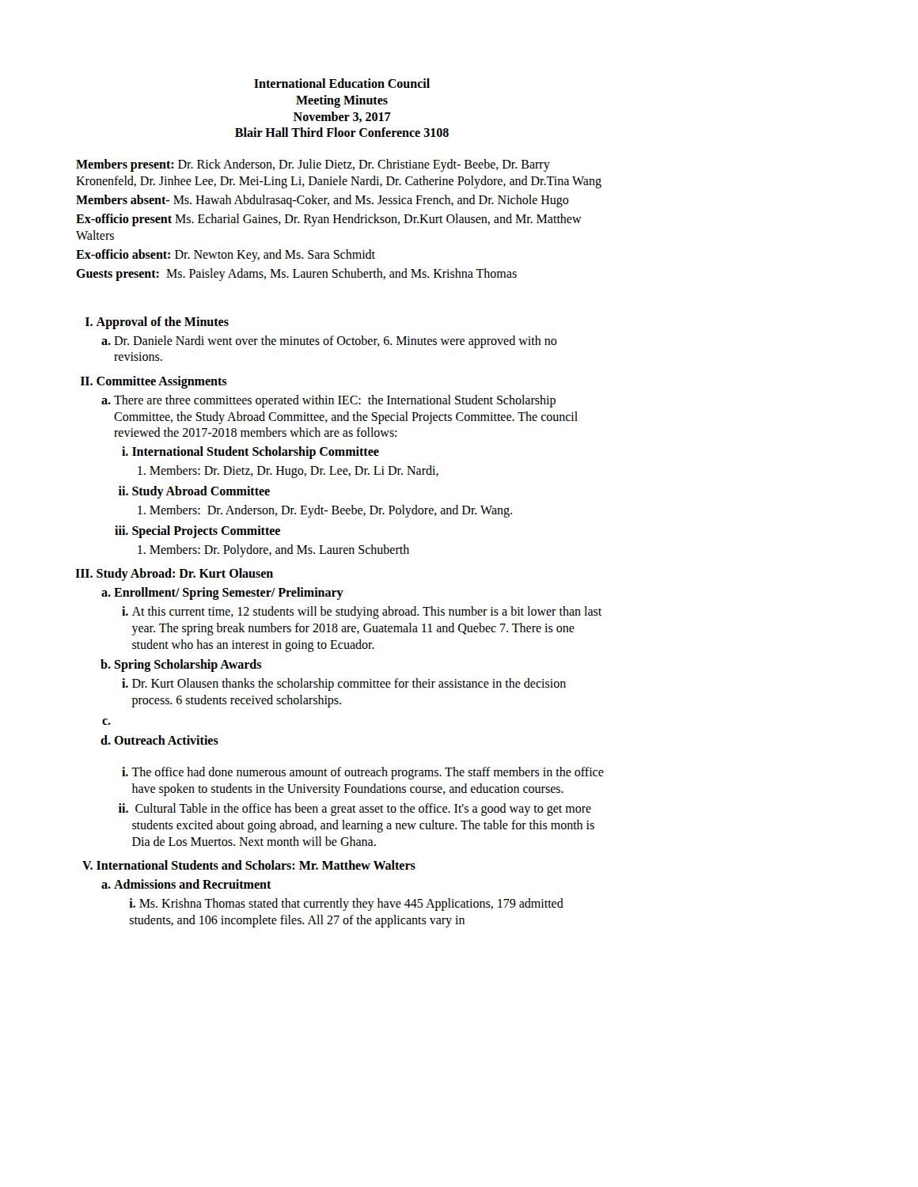International Education Council
Meeting Minutes
November 3, 2017
Blair Hall Third Floor Conference 3108
Members present: Dr. Rick Anderson, Dr. Julie Dietz, Dr. Christiane Eydt- Beebe, Dr. Barry Kronenfeld, Dr. Jinhee Lee, Dr. Mei-Ling Li, Daniele Nardi, Dr. Catherine Polydore, and Dr.Tina Wang
Members absent- Ms. Hawah Abdulrasaq-Coker, and Ms. Jessica French, and Dr. Nichole Hugo
Ex-officio present Ms. Echarial Gaines, Dr. Ryan Hendrickson, Dr.Kurt Olausen, and Mr. Matthew Walters
Ex-officio absent: Dr. Newton Key, and Ms. Sara Schmidt
Guests present: Ms. Paisley Adams, Ms. Lauren Schuberth, and Ms. Krishna Thomas
Approval of the Minutes
Dr. Daniele Nardi went over the minutes of October, 6. Minutes were approved with no revisions.
Committee Assignments
There are three committees operated within IEC: the International Student Scholarship Committee, the Study Abroad Committee, and the Special Projects Committee. The council reviewed the 2017-2018 members which are as follows:
International Student Scholarship Committee
Members: Dr. Dietz, Dr. Hugo, Dr. Lee, Dr. Li Dr. Nardi,
Study Abroad Committee
Members: Dr. Anderson, Dr. Eydt- Beebe, Dr. Polydore, and Dr. Wang.
Special Projects Committee
Members: Dr. Polydore, and Ms. Lauren Schuberth
Study Abroad: Dr. Kurt Olausen
Enrollment/ Spring Semester/ Preliminary
At this current time, 12 students will be studying abroad. This number is a bit lower than last year. The spring break numbers for 2018 are, Guatemala 11 and Quebec 7. There is one student who has an interest in going to Ecuador.
Spring Scholarship Awards
Dr. Kurt Olausen thanks the scholarship committee for their assistance in the decision process. 6 students received scholarships.
Outreach Activities
The office had done numerous amount of outreach programs. The staff members in the office have spoken to students in the University Foundations course, and education courses.
Cultural Table in the office has been a great asset to the office. It's a good way to get more students excited about going abroad, and learning a new culture. The table for this month is Dia de Los Muertos. Next month will be Ghana.
International Students and Scholars: Mr. Matthew Walters
Admissions and Recruitment
i. Ms. Krishna Thomas stated that currently they have 445 Applications, 179 admitted students, and 106 incomplete files. All 27 of the applicants vary in